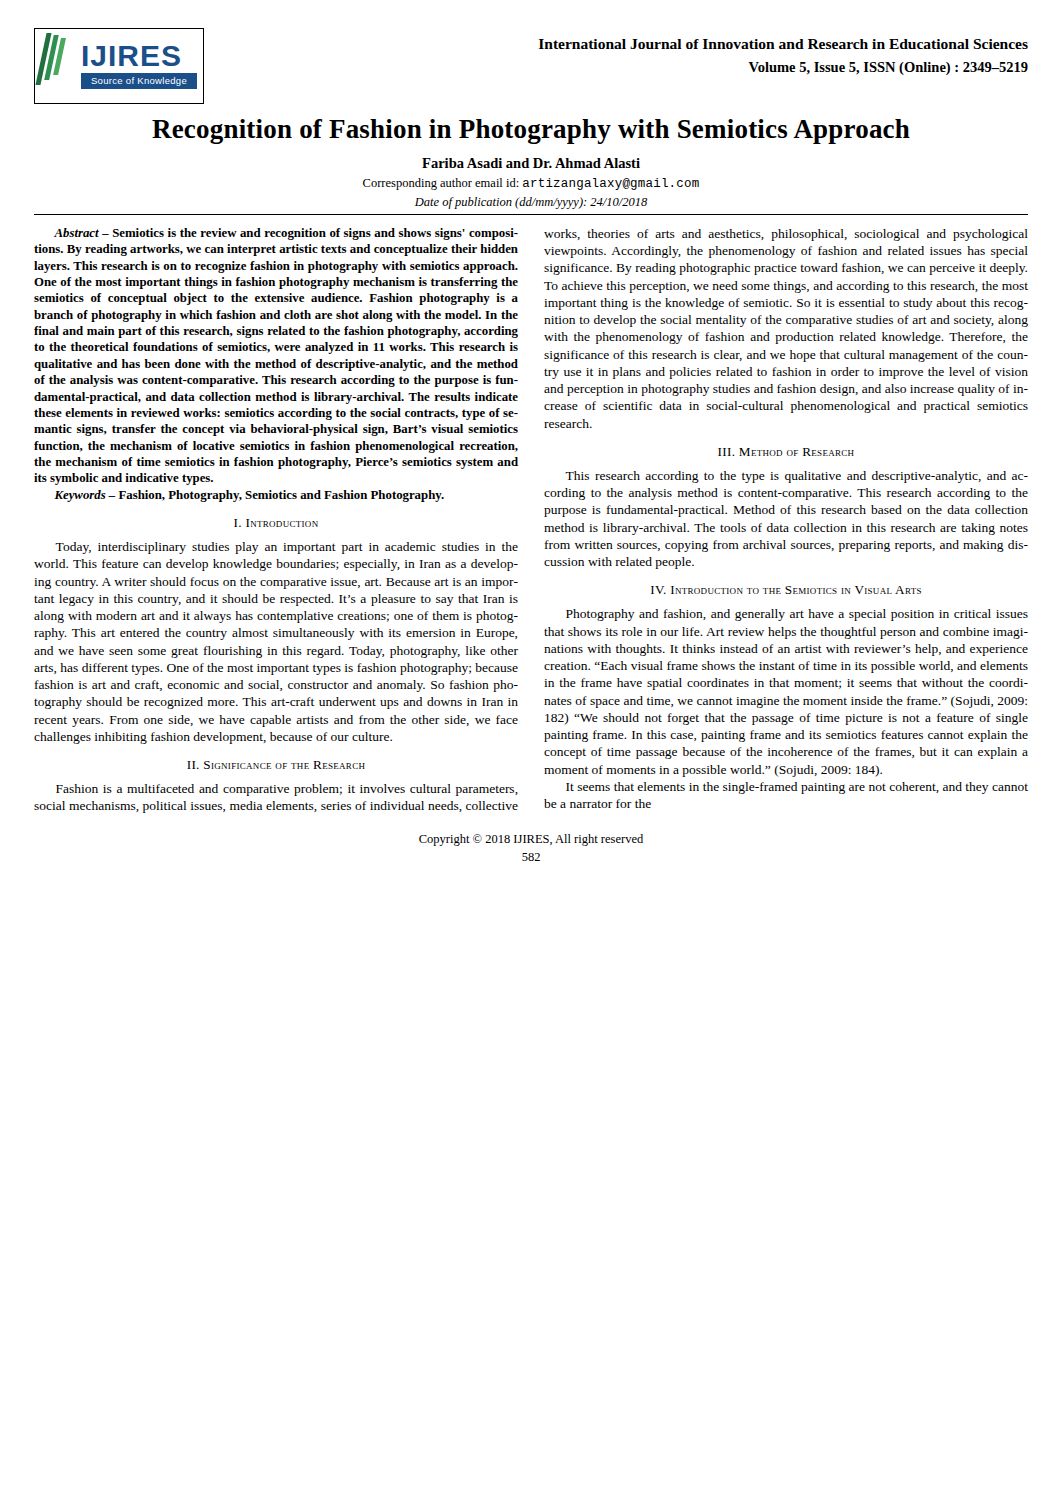IJIRES
Source of Knowledge
International Journal of Innovation and Research in Educational Sciences
Volume 5, Issue 5, ISSN (Online) : 2349–5219
Recognition of Fashion in Photography with Semiotics Approach
Fariba Asadi and Dr. Ahmad Alasti
Corresponding author email id: artizangalaxy@gmail.com
Date of publication (dd/mm/yyyy): 24/10/2018
Abstract – Semiotics is the review and recognition of signs and shows signs' compositions. By reading artworks, we can interpret artistic texts and conceptualize their hidden layers. This research is on to recognize fashion in photography with semiotics approach. One of the most important things in fashion photography mechanism is transferring the semiotics of conceptual object to the extensive audience. Fashion photography is a branch of photography in which fashion and cloth are shot along with the model. In the final and main part of this research, signs related to the fashion photography, according to the theoretical foundations of semiotics, were analyzed in 11 works. This research is qualitative and has been done with the method of descriptive-analytic, and the method of the analysis was content-comparative. This research according to the purpose is fundamental-practical, and data collection method is library-archival. The results indicate these elements in reviewed works: semiotics according to the social contracts, type of semantic signs, transfer the concept via behavioral-physical sign, Bart’s visual semiotics function, the mechanism of locative semiotics in fashion phenomenological recreation, the mechanism of time semiotics in fashion photography, Pierce’s semiotics system and its symbolic and indicative types.
Keywords – Fashion, Photography, Semiotics and Fashion Photography.
I. Introduction
Today, interdisciplinary studies play an important part in academic studies in the world. This feature can develop knowledge boundaries; especially, in Iran as a developing country. A writer should focus on the comparative issue, art. Because art is an important legacy in this country, and it should be respected. It’s a pleasure to say that Iran is along with modern art and it always has contemplative creations; one of them is photography. This art entered the country almost simultaneously with its emersion in Europe, and we have seen some great flourishing in this regard. Today, photography, like other arts, has different types. One of the most important types is fashion photography; because fashion is art and craft, economic and social, constructor and anomaly. So fashion photography should be recognized more. This art-craft underwent ups and downs in Iran in recent years. From one side, we have capable artists and from the other side, we face challenges inhibiting fashion development, because of our culture.
II. Significance of the Research
Fashion is a multifaceted and comparative problem; it involves cultural parameters, social mechanisms, political issues, media elements, series of individual needs, collective works, theories of arts and aesthetics, philosophical, sociological and psychological viewpoints. Accordingly, the phenomenology of fashion and related issues has special significance. By reading photographic practice toward fashion, we can perceive it deeply. To achieve this perception, we need some things, and according to this research, the most important thing is the knowledge of semiotic. So it is essential to study about this recognition to develop the social mentality of the comparative studies of art and society, along with the phenomenology of fashion and production related knowledge. Therefore, the significance of this research is clear, and we hope that cultural management of the country use it in plans and policies related to fashion in order to improve the level of vision and perception in photography studies and fashion design, and also increase quality of increase of scientific data in social-cultural phenomenological and practical semiotics research.
III. Method of Research
This research according to the type is qualitative and descriptive-analytic, and according to the analysis method is content-comparative. This research according to the purpose is fundamental-practical. Method of this research based on the data collection method is library-archival. The tools of data collection in this research are taking notes from written sources, copying from archival sources, preparing reports, and making discussion with related people.
IV. Introduction to the Semiotics in Visual Arts
Photography and fashion, and generally art have a special position in critical issues that shows its role in our life. Art review helps the thoughtful person and combine imaginations with thoughts. It thinks instead of an artist with reviewer’s help, and experience creation. “Each visual frame shows the instant of time in its possible world, and elements in the frame have spatial coordinates in that moment; it seems that without the coordinates of space and time, we cannot imagine the moment inside the frame.” (Sojudi, 2009: 182) “We should not forget that the passage of time picture is not a feature of single painting frame. In this case, painting frame and its semiotics features cannot explain the concept of time passage because of the incoherence of the frames, but it can explain a moment of moments in a possible world.” (Sojudi, 2009: 184).
It seems that elements in the single-framed painting are not coherent, and they cannot be a narrator for the
Copyright © 2018 IJIRES, All right reserved
582